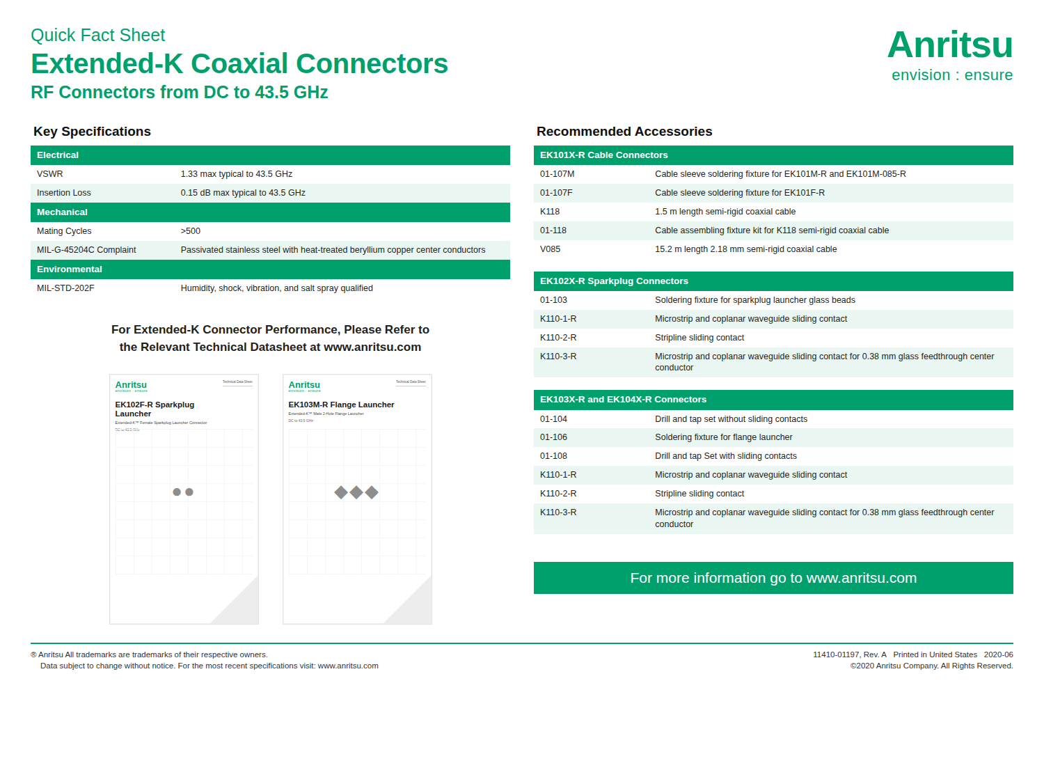Quick Fact Sheet
Extended-K Coaxial Connectors
RF Connectors from DC to 43.5 GHz
Anritsu
envision : ensure
Key Specifications
| Electrical |
| --- |
| VSWR | 1.33 max typical to 43.5 GHz |
| Insertion Loss | 0.15 dB max typical to 43.5 GHz |
| Mechanical |
| Mating Cycles | >500 |
| MIL-G-45204C Complaint | Passivated stainless steel with heat-treated beryllium copper center conductors |
| Environmental |
| MIL-STD-202F | Humidity, shock, vibration, and salt spray qualified |
For Extended-K Connector Performance, Please Refer to
the Relevant Technical Datasheet at www.anritsu.com
Anritsuenvision : ensure
Technical Data Sheet
EK102F-R Sparkplug
Launcher
Extended-K™ Female Sparkplug Launcher Connector
DC to 43.5 GHz
●●
Anritsuenvision : ensure
Technical Data Sheet
EK103M-R Flange Launcher
Extended-K™ Male 2-Hole Flange Launcher
DC to 43.5 GHz
◆◆◆
Recommended Accessories
| EK101X-R Cable Connectors |
| --- |
| 01-107M | Cable sleeve soldering fixture for EK101M-R and EK101M-085-R |
| 01-107F | Cable sleeve soldering fixture for EK101F-R |
| K118 | 1.5 m length semi-rigid coaxial cable |
| 01-118 | Cable assembling fixture kit for K118 semi-rigid coaxial cable |
| V085 | 15.2 m length 2.18 mm semi-rigid coaxial cable |
| EK102X-R Sparkplug Connectors |
| --- |
| 01-103 | Soldering fixture for sparkplug launcher glass beads |
| K110-1-R | Microstrip and coplanar waveguide sliding contact |
| K110-2-R | Stripline sliding contact |
| K110-3-R | Microstrip and coplanar waveguide sliding contact for 0.38 mm glass feedthrough center conductor |
| EK103X-R and EK104X-R Connectors |
| --- |
| 01-104 | Drill and tap set without sliding contacts |
| 01-106 | Soldering fixture for flange launcher |
| 01-108 | Drill and tap Set with sliding contacts |
| K110-1-R | Microstrip and coplanar waveguide sliding contact |
| K110-2-R | Stripline sliding contact |
| K110-3-R | Microstrip and coplanar waveguide sliding contact for 0.38 mm glass feedthrough center conductor |
For more information go to www.anritsu.com
® Anritsu All trademarks are trademarks of their respective owners. Data subject to change without notice. For the most recent specifications visit: www.anritsu.com
11410-01197, Rev. A Printed in United States 2020-06
©2020 Anritsu Company. All Rights Reserved.